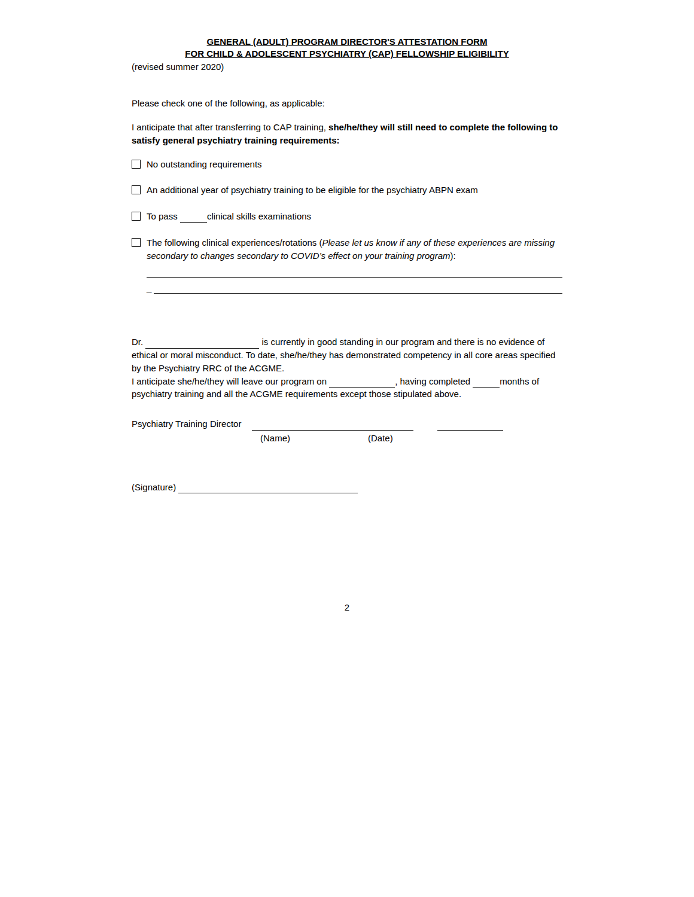GENERAL (ADULT) PROGRAM DIRECTOR'S ATTESTATION FORM FOR CHILD & ADOLESCENT PSYCHIATRY (CAP) FELLOWSHIP ELIGIBILITY
(revised summer 2020)
Please check one of the following, as applicable:
I anticipate that after transferring to CAP training, she/he/they will still need to complete the following to satisfy general psychiatry training requirements:
No outstanding requirements
An additional year of psychiatry training to be eligible for the psychiatry ABPN exam
To pass clinical skills examinations
The following clinical experiences/rotations (Please let us know if any of these experiences are missing secondary to changes secondary to COVID’s effect on your training program): _
Dr. is currently in good standing in our program and there is no evidence of ethical or moral misconduct. To date, she/he/they has demonstrated competency in all core areas specified by the Psychiatry RRC of the ACGME.
I anticipate she/he/they will leave our program on , having completed months of psychiatry training and all the ACGME requirements except those stipulated above.
Psychiatry Training Director
(Name) (Date)
(Signature)
2